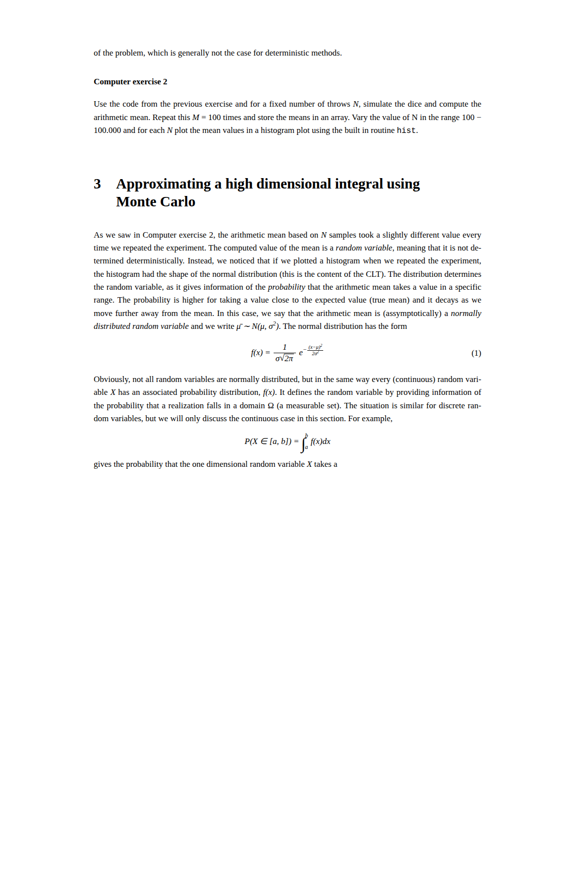of the problem, which is generally not the case for deterministic methods.
Computer exercise 2
Use the code from the previous exercise and for a fixed number of throws N, simulate the dice and compute the arithmetic mean. Repeat this M = 100 times and store the means in an array. Vary the value of N in the range 100 − 100.000 and for each N plot the mean values in a histogram plot using the built in routine hist.
3 Approximating a high dimensional integral using Monte Carlo
As we saw in Computer exercise 2, the arithmetic mean based on N samples took a slightly different value every time we repeated the experiment. The computed value of the mean is a random variable, meaning that it is not determined deterministically. Instead, we noticed that if we plotted a histogram when we repeated the experiment, the histogram had the shape of the normal distribution (this is the content of the CLT). The distribution determines the random variable, as it gives information of the probability that the arithmetic mean takes a value in a specific range. The probability is higher for taking a value close to the expected value (true mean) and it decays as we move further away from the mean. In this case, we say that the arithmetic mean is (assymptotically) a normally distributed random variable and we write μ̄ ∼ N(μ, σ2). The normal distribution has the form
f(x) = 1 σ2π e−(x−μ)22σ2 (1)
Obviously, not all random variables are normally distributed, but in the same way every (continuous) random variable X has an associated probability distribution, f(x). It defines the random variable by providing information of the probability that a realization falls in a domain Ω (a measurable set). The situation is similar for discrete random variables, but we will only discuss the continuous case in this section. For example,
P(X ∈ [a, b]) = ∫ba f(x)dx
gives the probability that the one dimensional random variable X takes a
5